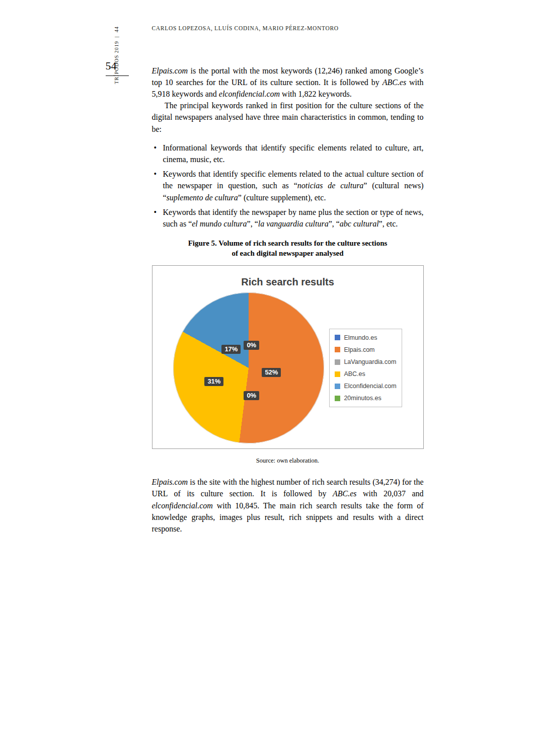Carlos Lopezosa, Lluís Codina, Mario Pérez-Montoro
54
TRÍPODOS 2019 | 44
Elpais.com is the portal with the most keywords (12,246) ranked among Google’s top 10 searches for the URL of its culture section. It is followed by ABC.es with 5,918 keywords and elconfidencial.com with 1,822 keywords.
The principal keywords ranked in first position for the culture sections of the digital newspapers analysed have three main characteristics in common, tending to be:
Informational keywords that identify specific elements related to culture, art, cinema, music, etc.
Keywords that identify specific elements related to the actual culture section of the newspaper in question, such as “noticias de cultura” (cultural news) “suplemento de cultura” (culture supplement), etc.
Keywords that identify the newspaper by name plus the section or type of news, such as “el mundo cultura”, “la vanguardia cultura”, “abc cultural”, etc.
Figure 5. Volume of rich search results for the culture sections
of each digital newspaper analysed
Rich search results
0% 17% 52% 31% 0%
Elmundo.es
Elpais.com
LaVanguardia.com
ABC.es
Elconfidencial.com
20minutos.es
Source: own elaboration.
Elpais.com is the site with the highest number of rich search results (34,274) for the URL of its culture section. It is followed by ABC.es with 20,037 and elconfidencial.com with 10,845. The main rich search results take the form of knowledge graphs, images plus result, rich snippets and results with a direct response.